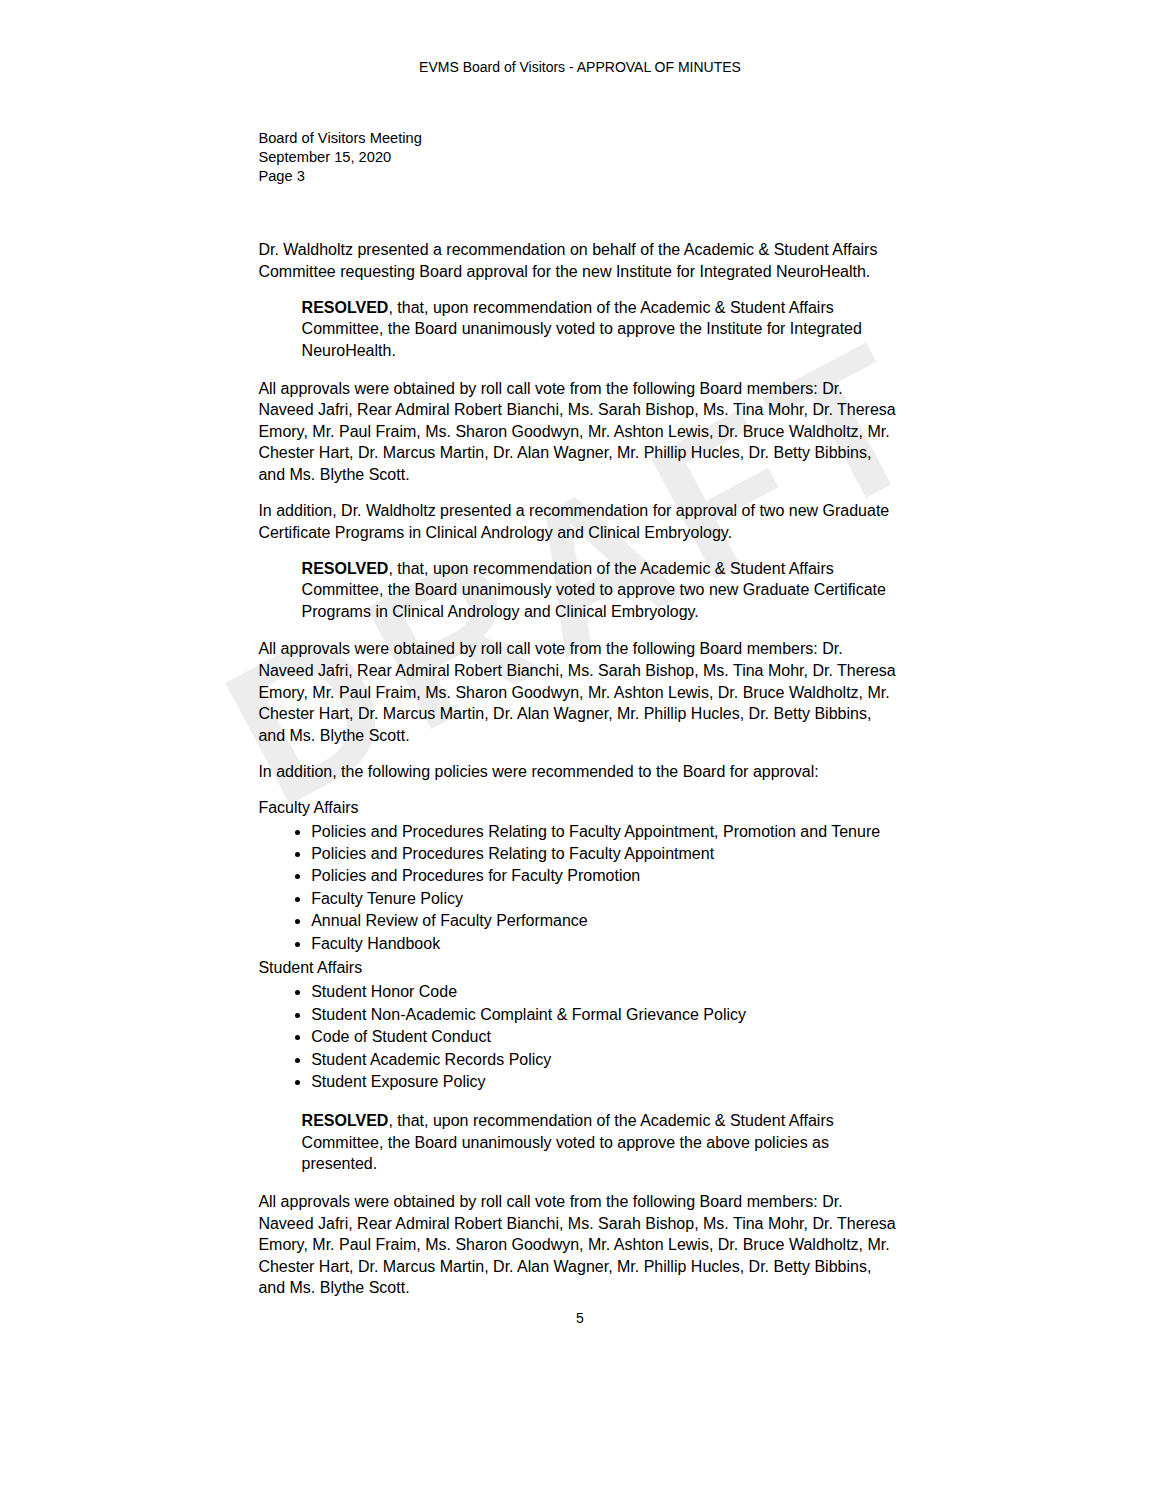DRAFT
EVMS Board of Visitors - APPROVAL OF MINUTES
Board of Visitors Meeting
September 15, 2020
Page 3
Dr. Waldholtz presented a recommendation on behalf of the Academic & Student Affairs Committee requesting Board approval for the new Institute for Integrated NeuroHealth.
RESOLVED, that, upon recommendation of the Academic & Student Affairs Committee, the Board unanimously voted to approve the Institute for Integrated NeuroHealth.
All approvals were obtained by roll call vote from the following Board members: Dr. Naveed Jafri, Rear Admiral Robert Bianchi, Ms. Sarah Bishop, Ms. Tina Mohr, Dr. Theresa Emory, Mr. Paul Fraim, Ms. Sharon Goodwyn, Mr. Ashton Lewis, Dr. Bruce Waldholtz, Mr. Chester Hart, Dr. Marcus Martin, Dr. Alan Wagner, Mr. Phillip Hucles, Dr. Betty Bibbins, and Ms. Blythe Scott.
In addition, Dr. Waldholtz presented a recommendation for approval of two new Graduate Certificate Programs in Clinical Andrology and Clinical Embryology.
RESOLVED, that, upon recommendation of the Academic & Student Affairs Committee, the Board unanimously voted to approve two new Graduate Certificate Programs in Clinical Andrology and Clinical Embryology.
All approvals were obtained by roll call vote from the following Board members: Dr. Naveed Jafri, Rear Admiral Robert Bianchi, Ms. Sarah Bishop, Ms. Tina Mohr, Dr. Theresa Emory, Mr. Paul Fraim, Ms. Sharon Goodwyn, Mr. Ashton Lewis, Dr. Bruce Waldholtz, Mr. Chester Hart, Dr. Marcus Martin, Dr. Alan Wagner, Mr. Phillip Hucles, Dr. Betty Bibbins, and Ms. Blythe Scott.
In addition, the following policies were recommended to the Board for approval:
Faculty Affairs
Policies and Procedures Relating to Faculty Appointment, Promotion and Tenure
Policies and Procedures Relating to Faculty Appointment
Policies and Procedures for Faculty Promotion
Faculty Tenure Policy
Annual Review of Faculty Performance
Faculty Handbook
Student Affairs
Student Honor Code
Student Non-Academic Complaint & Formal Grievance Policy
Code of Student Conduct
Student Academic Records Policy
Student Exposure Policy
RESOLVED, that, upon recommendation of the Academic & Student Affairs Committee, the Board unanimously voted to approve the above policies as presented.
All approvals were obtained by roll call vote from the following Board members: Dr. Naveed Jafri, Rear Admiral Robert Bianchi, Ms. Sarah Bishop, Ms. Tina Mohr, Dr. Theresa Emory, Mr. Paul Fraim, Ms. Sharon Goodwyn, Mr. Ashton Lewis, Dr. Bruce Waldholtz, Mr. Chester Hart, Dr. Marcus Martin, Dr. Alan Wagner, Mr. Phillip Hucles, Dr. Betty Bibbins, and Ms. Blythe Scott.
5